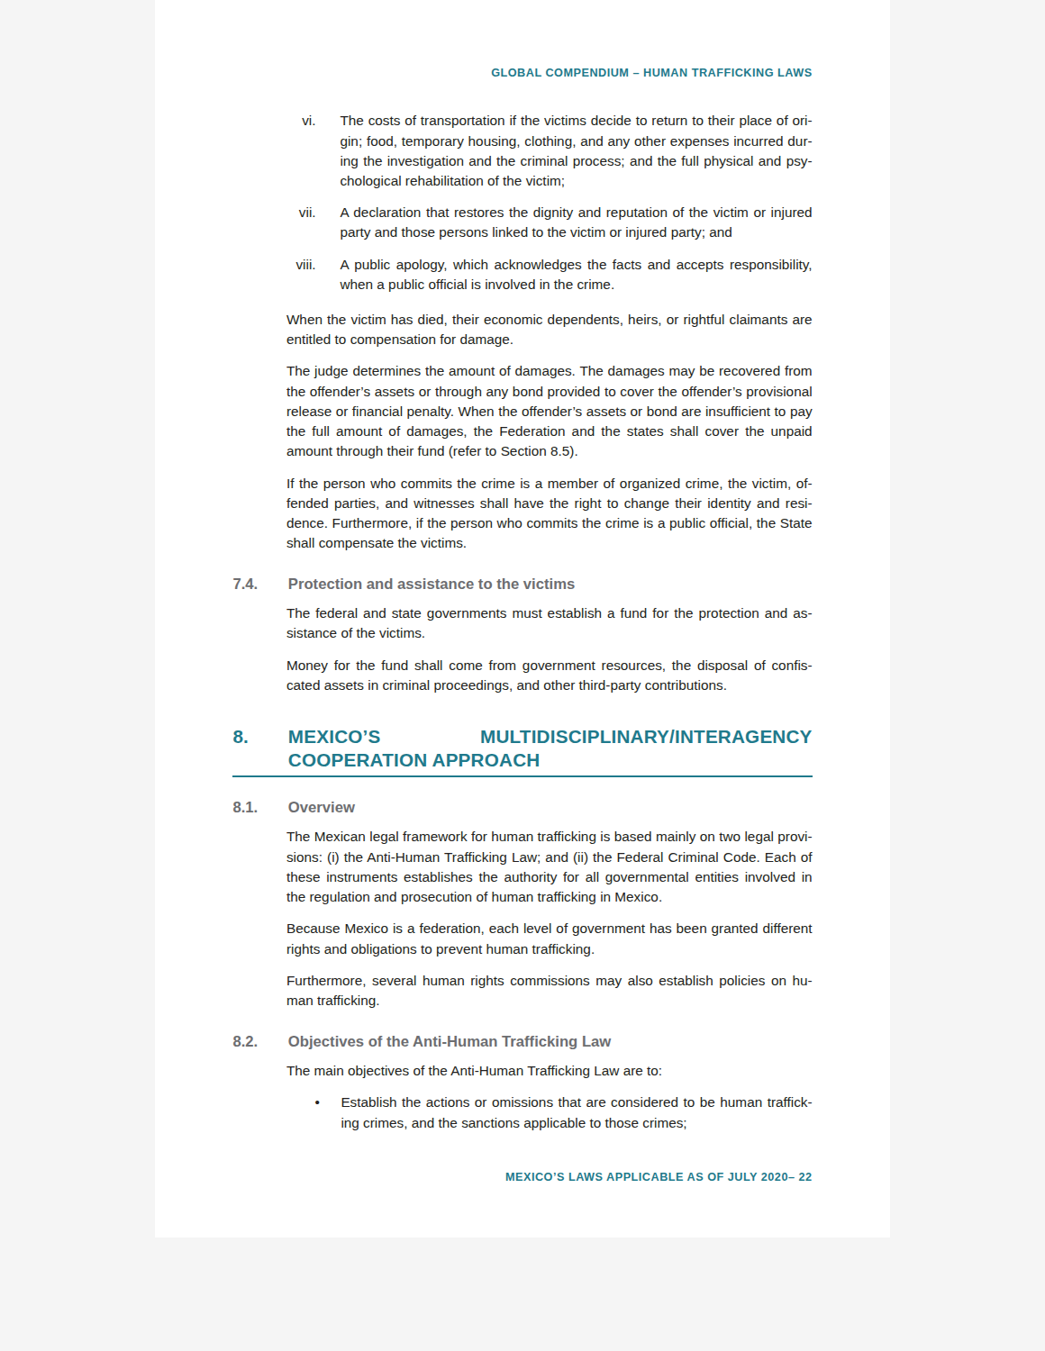Global Compendium – Human Trafficking Laws
vi. The costs of transportation if the victims decide to return to their place of origin; food, temporary housing, clothing, and any other expenses incurred during the investigation and the criminal process; and the full physical and psychological rehabilitation of the victim;
vii. A declaration that restores the dignity and reputation of the victim or injured party and those persons linked to the victim or injured party; and
viii. A public apology, which acknowledges the facts and accepts responsibility, when a public official is involved in the crime.
When the victim has died, their economic dependents, heirs, or rightful claimants are entitled to compensation for damage.
The judge determines the amount of damages. The damages may be recovered from the offender’s assets or through any bond provided to cover the offender’s provisional release or financial penalty. When the offender’s assets or bond are insufficient to pay the full amount of damages, the Federation and the states shall cover the unpaid amount through their fund (refer to Section 8.5).
If the person who commits the crime is a member of organized crime, the victim, offended parties, and witnesses shall have the right to change their identity and residence. Furthermore, if the person who commits the crime is a public official, the State shall compensate the victims.
7.4. Protection and assistance to the victims
The federal and state governments must establish a fund for the protection and assistance of the victims.
Money for the fund shall come from government resources, the disposal of confiscated assets in criminal proceedings, and other third-party contributions.
8. Mexico’s multidisciplinary/interagency cooperation approach
8.1. Overview
The Mexican legal framework for human trafficking is based mainly on two legal provisions: (i) the Anti-Human Trafficking Law; and (ii) the Federal Criminal Code. Each of these instruments establishes the authority for all governmental entities involved in the regulation and prosecution of human trafficking in Mexico.
Because Mexico is a federation, each level of government has been granted different rights and obligations to prevent human trafficking.
Furthermore, several human rights commissions may also establish policies on human trafficking.
8.2. Objectives of the Anti-Human Trafficking Law
The main objectives of the Anti-Human Trafficking Law are to:
• Establish the actions or omissions that are considered to be human trafficking crimes, and the sanctions applicable to those crimes;
Mexico’s laws applicable as of July 2020– 22